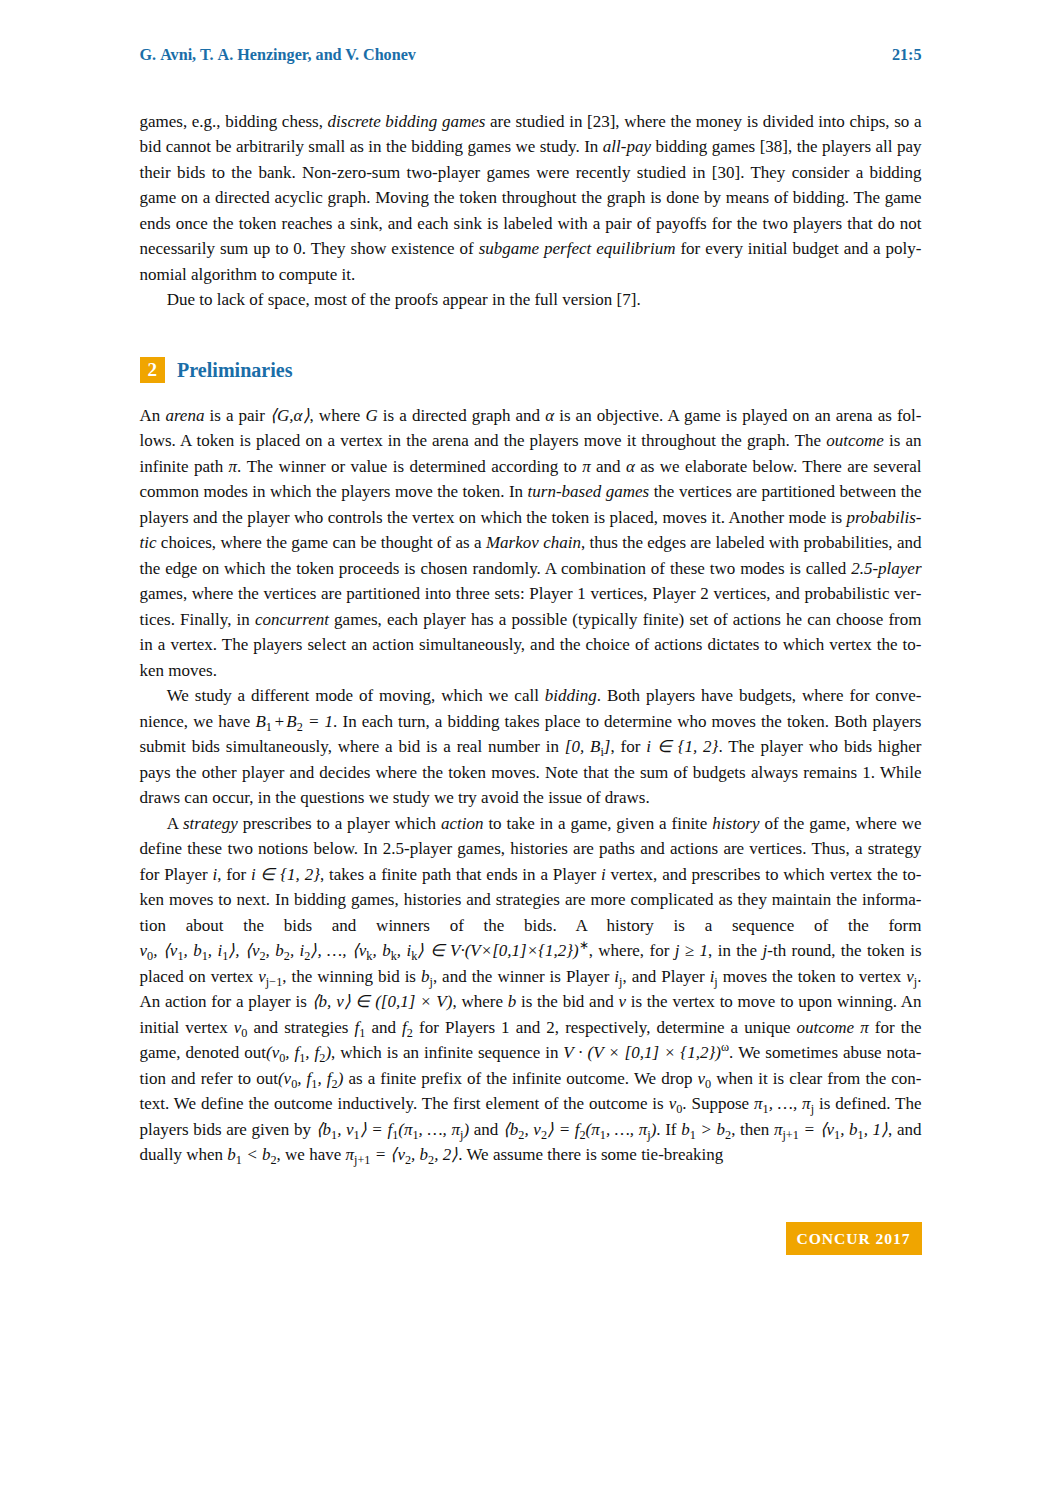G. Avni, T. A. Henzinger, and V. Chonev 21:5
games, e.g., bidding chess, discrete bidding games are studied in [23], where the money is divided into chips, so a bid cannot be arbitrarily small as in the bidding games we study. In all-pay bidding games [38], the players all pay their bids to the bank. Non-zero-sum two-player games were recently studied in [30]. They consider a bidding game on a directed acyclic graph. Moving the token throughout the graph is done by means of bidding. The game ends once the token reaches a sink, and each sink is labeled with a pair of payoffs for the two players that do not necessarily sum up to 0. They show existence of subgame perfect equilibrium for every initial budget and a polynomial algorithm to compute it.
Due to lack of space, most of the proofs appear in the full version [7].
2 Preliminaries
An arena is a pair ⟨G,α⟩, where G is a directed graph and α is an objective. A game is played on an arena as follows. A token is placed on a vertex in the arena and the players move it throughout the graph. The outcome is an infinite path π. The winner or value is determined according to π and α as we elaborate below. There are several common modes in which the players move the token. In turn-based games the vertices are partitioned between the players and the player who controls the vertex on which the token is placed, moves it. Another mode is probabilistic choices, where the game can be thought of as a Markov chain, thus the edges are labeled with probabilities, and the edge on which the token proceeds is chosen randomly. A combination of these two modes is called 2.5-player games, where the vertices are partitioned into three sets: Player 1 vertices, Player 2 vertices, and probabilistic vertices. Finally, in concurrent games, each player has a possible (typically finite) set of actions he can choose from in a vertex. The players select an action simultaneously, and the choice of actions dictates to which vertex the token moves.
We study a different mode of moving, which we call bidding. Both players have budgets, where for convenience, we have B1 + B2 = 1. In each turn, a bidding takes place to determine who moves the token. Both players submit bids simultaneously, where a bid is a real number in [0, Bi], for i ∈ {1, 2}. The player who bids higher pays the other player and decides where the token moves. Note that the sum of budgets always remains 1. While draws can occur, in the questions we study we try avoid the issue of draws.
A strategy prescribes to a player which action to take in a game, given a finite history of the game, where we define these two notions below. In 2.5-player games, histories are paths and actions are vertices. Thus, a strategy for Player i, for i ∈ {1, 2}, takes a finite path that ends in a Player i vertex, and prescribes to which vertex the token moves to next. In bidding games, histories and strategies are more complicated as they maintain the information about the bids and winners of the bids. A history is a sequence of the form v0, ⟨v1, b1, i1⟩, ⟨v2, b2, i2⟩, …, ⟨vk, bk, ik⟩ ∈ V·(V×[0,1]×{1,2})∗, where, for j ≥ 1, in the j-th round, the token is placed on vertex vj−1, the winning bid is bj, and the winner is Player ij, and Player ij moves the token to vertex vj. An action for a player is ⟨b, v⟩ ∈ ([0,1] × V), where b is the bid and v is the vertex to move to upon winning. An initial vertex v0 and strategies f1 and f2 for Players 1 and 2, respectively, determine a unique outcome π for the game, denoted out(v0, f1, f2), which is an infinite sequence in V · (V × [0,1] × {1,2})ω. We sometimes abuse notation and refer to out(v0, f1, f2) as a finite prefix of the infinite outcome. We drop v0 when it is clear from the context. We define the outcome inductively. The first element of the outcome is v0. Suppose π1, …, πj is defined. The players bids are given by ⟨b1, v1⟩ = f1(π1, …, πj) and ⟨b2, v2⟩ = f2(π1, …, πj). If b1 > b2, then πj+1 = ⟨v1, b1, 1⟩, and dually when b1 < b2, we have πj+1 = ⟨v2, b2, 2⟩. We assume there is some tie-breaking
CONCUR 2017